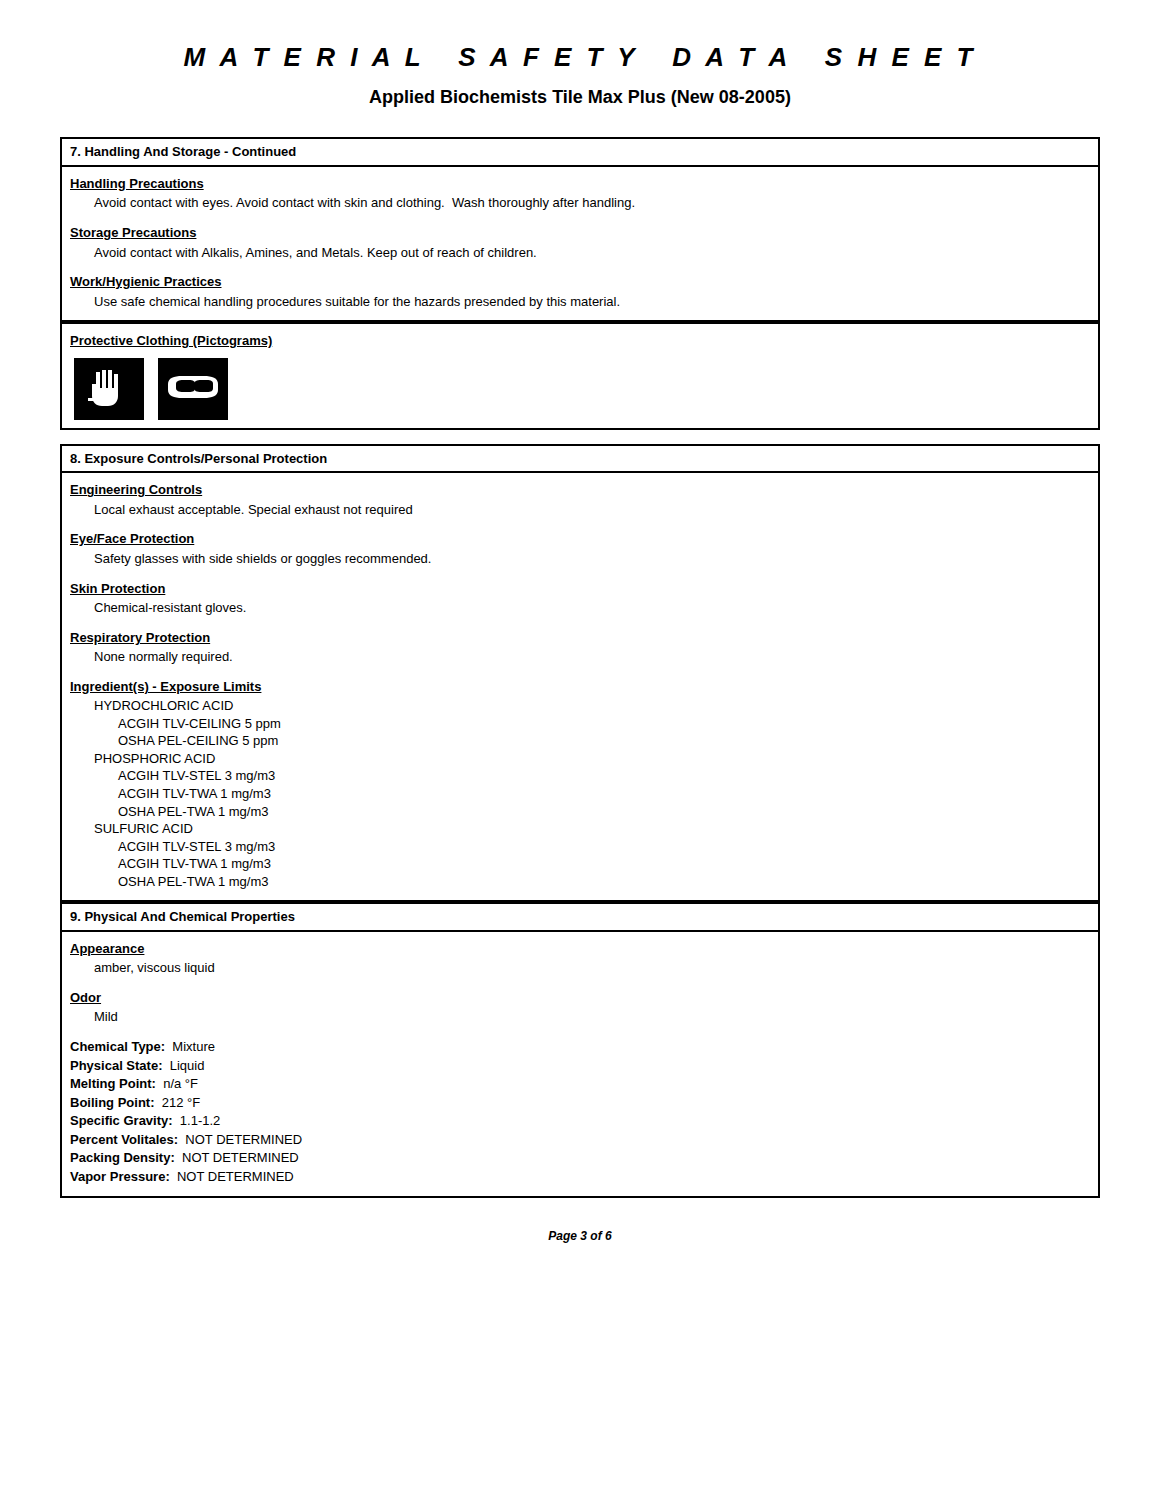M A T E R I A L S A F E T Y D A T A S H E E T
Applied Biochemists Tile Max Plus (New 08-2005)
7. Handling And Storage - Continued
Handling Precautions
Avoid contact with eyes. Avoid contact with skin and clothing. Wash thoroughly after handling.
Storage Precautions
Avoid contact with Alkalis, Amines, and Metals. Keep out of reach of children.
Work/Hygienic Practices
Use safe chemical handling procedures suitable for the hazards presended by this material.
Protective Clothing (Pictograms)
8. Exposure Controls/Personal Protection
Engineering Controls
Local exhaust acceptable. Special exhaust not required
Eye/Face Protection
Safety glasses with side shields or goggles recommended.
Skin Protection
Chemical-resistant gloves.
Respiratory Protection
None normally required.
Ingredient(s) - Exposure Limits
HYDROCHLORIC ACID
ACGIH TLV-CEILING 5 ppm
OSHA PEL-CEILING 5 ppm
PHOSPHORIC ACID
ACGIH TLV-STEL 3 mg/m3
ACGIH TLV-TWA 1 mg/m3
OSHA PEL-TWA 1 mg/m3
SULFURIC ACID
ACGIH TLV-STEL 3 mg/m3
ACGIH TLV-TWA 1 mg/m3
OSHA PEL-TWA 1 mg/m3
9. Physical And Chemical Properties
Appearance
amber, viscous liquid
Odor
Mild
Chemical Type: Mixture
Physical State: Liquid
Melting Point: n/a °F
Boiling Point: 212 °F
Specific Gravity: 1.1-1.2
Percent Volitales: NOT DETERMINED
Packing Density: NOT DETERMINED
Vapor Pressure: NOT DETERMINED
Page 3 of 6